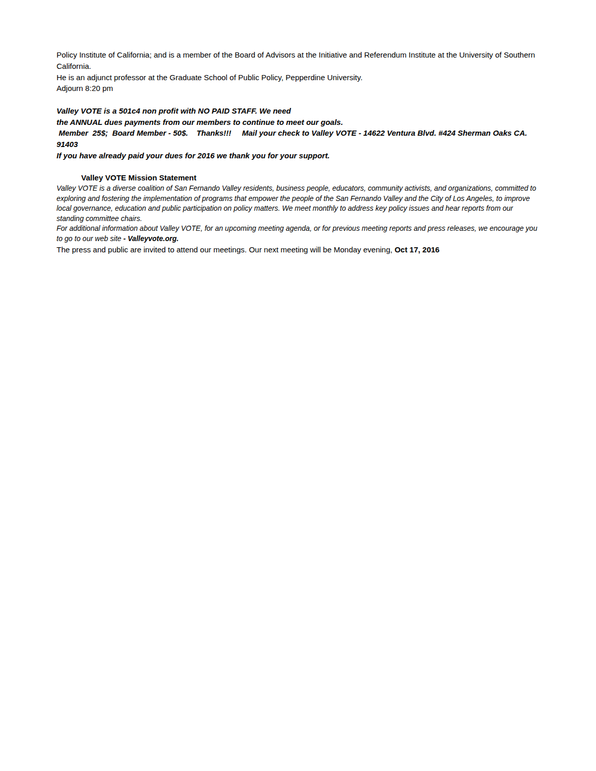Policy Institute of California; and is a member of the Board of Advisors at the Initiative and Referendum Institute at the University of Southern California.
He is an adjunct professor at the Graduate School of Public Policy, Pepperdine University.
Adjourn 8:20 pm
Valley VOTE is a 501c4 non profit with NO PAID STAFF. We need
the ANNUAL dues payments from our members to continue to meet our goals.
Member 25$; Board Member - 50$. Thanks!!! Mail your check to Valley VOTE - 14622 Ventura Blvd. #424 Sherman Oaks CA. 91403
If you have already paid your dues for 2016 we thank you for your support.
Valley VOTE Mission Statement
Valley VOTE is a diverse coalition of San Fernando Valley residents, business people, educators, community activists, and organizations, committed to exploring and fostering the implementation of programs that empower the people of the San Fernando Valley and the City of Los Angeles, to improve local governance, education and public participation on policy matters. We meet monthly to address key policy issues and hear reports from our standing committee chairs.
For additional information about Valley VOTE, for an upcoming meeting agenda, or for previous meeting reports and press releases, we encourage you to go to our web site - Valleyvote.org.
The press and public are invited to attend our meetings. Our next meeting will be Monday evening, Oct 17, 2016